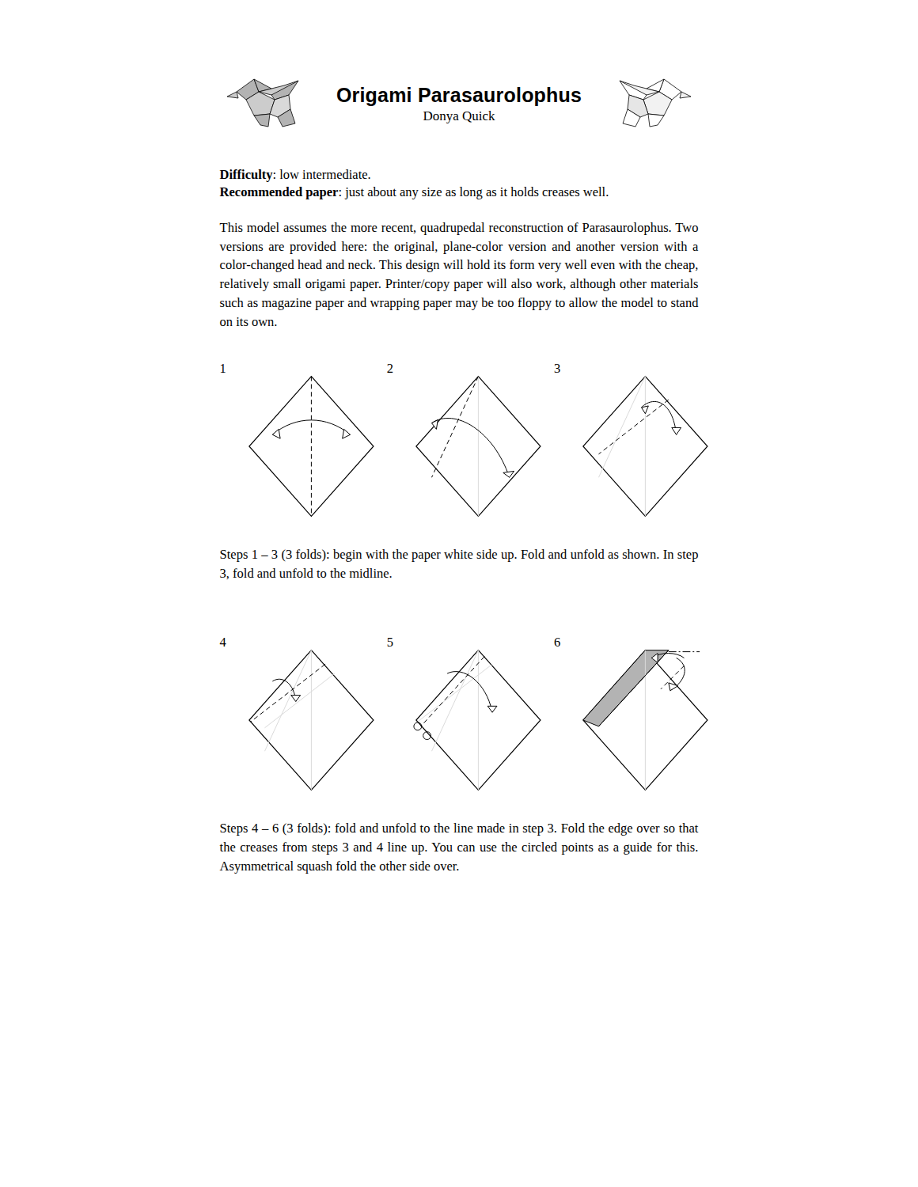Origami Parasaurolophus
Donya Quick
Difficulty: low intermediate.
Recommended paper: just about any size as long as it holds creases well.
This model assumes the more recent, quadrupedal reconstruction of Parasaurolophus. Two versions are provided here: the original, plane-color version and another version with a color-changed head and neck. This design will hold its form very well even with the cheap, relatively small origami paper. Printer/copy paper will also work, although other materials such as magazine paper and wrapping paper may be too floppy to allow the model to stand on its own.
1
2
3
Steps 1 – 3 (3 folds): begin with the paper white side up. Fold and unfold as shown. In step 3, fold and unfold to the midline.
4
5
6
Steps 4 – 6 (3 folds): fold and unfold to the line made in step 3. Fold the edge over so that the creases from steps 3 and 4 line up. You can use the circled points as a guide for this. Asymmetrical squash fold the other side over.